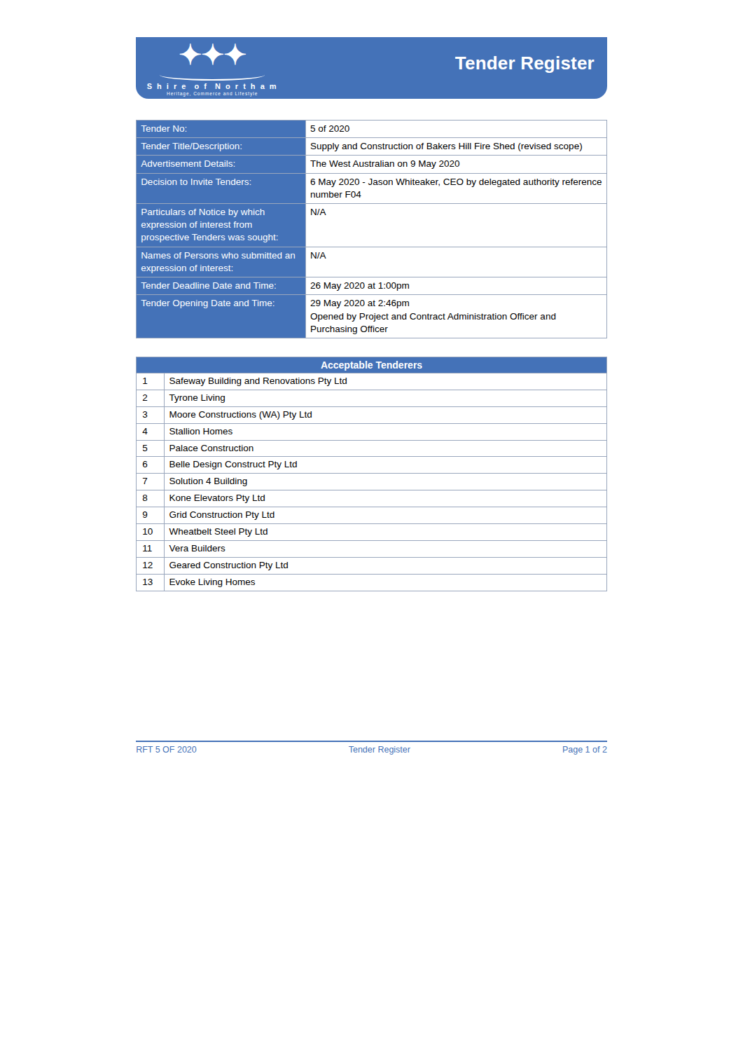✦✦✦
S h i r e o f N o r t h a m
Heritage, Commerce and Lifestyle
Tender Register
| Tender No: | 5 of 2020 |
| Tender Title/Description: | Supply and Construction of Bakers Hill Fire Shed (revised scope) |
| Advertisement Details: | The West Australian on 9 May 2020 |
| Decision to Invite Tenders: | 6 May 2020 - Jason Whiteaker, CEO by delegated authority reference number F04 |
| Particulars of Notice by which expression of interest from prospective Tenders was sought: | N/A |
| Names of Persons who submitted an expression of interest: | N/A |
| Tender Deadline Date and Time: | 26 May 2020 at 1:00pm |
| Tender Opening Date and Time: | 29 May 2020 at 2:46pm Opened by Project and Contract Administration Officer and Purchasing Officer |
| Acceptable Tenderers |
| --- |
| 1 | Safeway Building and Renovations Pty Ltd |
| 2 | Tyrone Living |
| 3 | Moore Constructions (WA) Pty Ltd |
| 4 | Stallion Homes |
| 5 | Palace Construction |
| 6 | Belle Design Construct Pty Ltd |
| 7 | Solution 4 Building |
| 8 | Kone Elevators Pty Ltd |
| 9 | Grid Construction Pty Ltd |
| 10 | Wheatbelt Steel Pty Ltd |
| 11 | Vera Builders |
| 12 | Geared Construction Pty Ltd |
| 13 | Evoke Living Homes |
RFT 5 OF 2020
Tender Register
Page 1 of 2